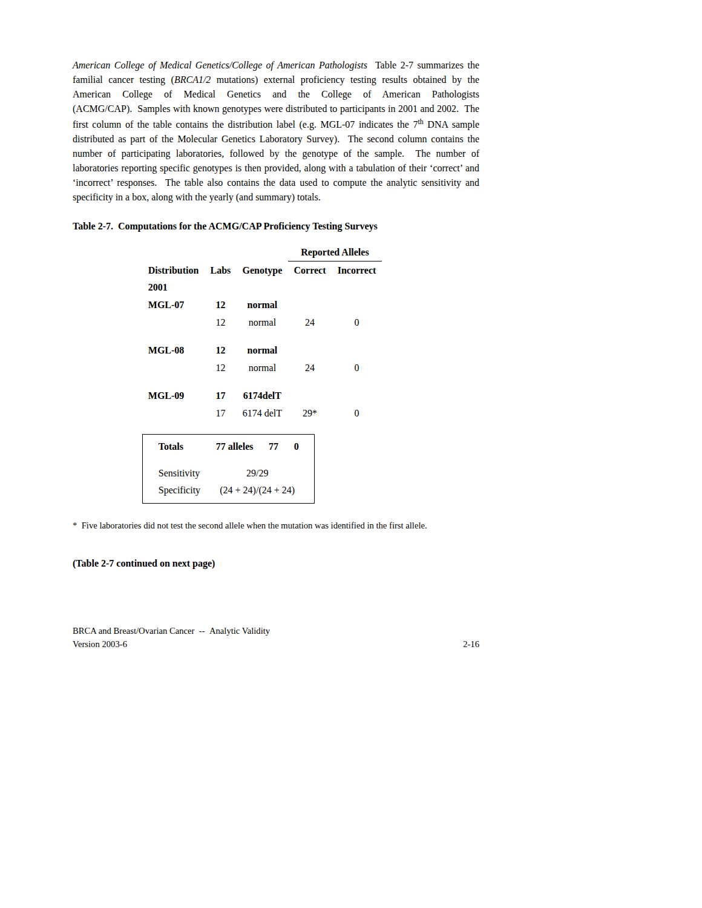American College of Medical Genetics/College of American Pathologists Table 2-7 summarizes the familial cancer testing (BRCA1/2 mutations) external proficiency testing results obtained by the American College of Medical Genetics and the College of American Pathologists (ACMG/CAP). Samples with known genotypes were distributed to participants in 2001 and 2002. The first column of the table contains the distribution label (e.g. MGL-07 indicates the 7th DNA sample distributed as part of the Molecular Genetics Laboratory Survey). The second column contains the number of participating laboratories, followed by the genotype of the sample. The number of laboratories reporting specific genotypes is then provided, along with a tabulation of their ‘correct’ and ‘incorrect’ responses. The table also contains the data used to compute the analytic sensitivity and specificity in a box, along with the yearly (and summary) totals.
Table 2-7. Computations for the ACMG/CAP Proficiency Testing Surveys
| | | | Reported Alleles |
| Distribution | Labs | Genotype | Correct | Incorrect |
| 2001 |
| MGL-07 | 12 | normal | | |
| | 12 | normal | 24 | 0 |
| MGL-08 | 12 | normal | | |
| | 12 | normal | 24 | 0 |
| MGL-09 | 17 | 6174delT | | |
| | 17 | 6174 delT | 29* | 0 |
| Totals | 77 alleles | 77 | 0 |
| Sensitivity | 29/29 |
| Specificity | (24 + 24)/(24 + 24) |
* Five laboratories did not test the second allele when the mutation was identified in the first allele.
(Table 2-7 continued on next page)
BRCA and Breast/Ovarian Cancer -- Analytic Validity
Version 2003-6 2-16